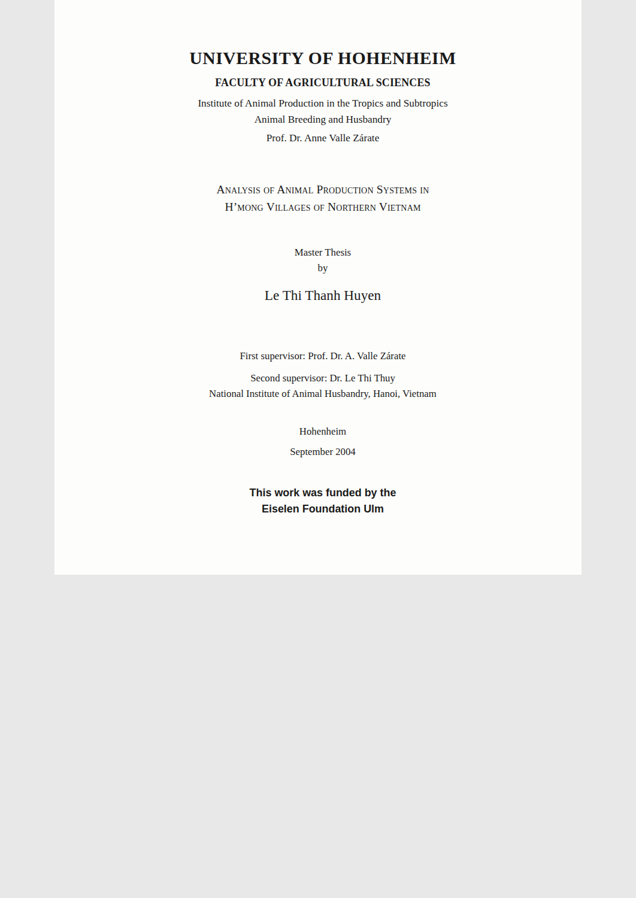UNIVERSITY OF HOHENHEIM
Faculty of Agricultural Sciences
Institute of Animal Production in the Tropics and Subtropics
Animal Breeding and Husbandry
Prof. Dr. Anne Valle Zárate
Analysis of Animal Production Systems in
H’mong Villages of Northern Vietnam
Master Thesis
by
Le Thi Thanh Huyen
First supervisor: Prof. Dr. A. Valle Zárate
Second supervisor: Dr. Le Thi Thuy
National Institute of Animal Husbandry, Hanoi, Vietnam
Hohenheim
September 2004
This work was funded by the
Eiselen Foundation Ulm